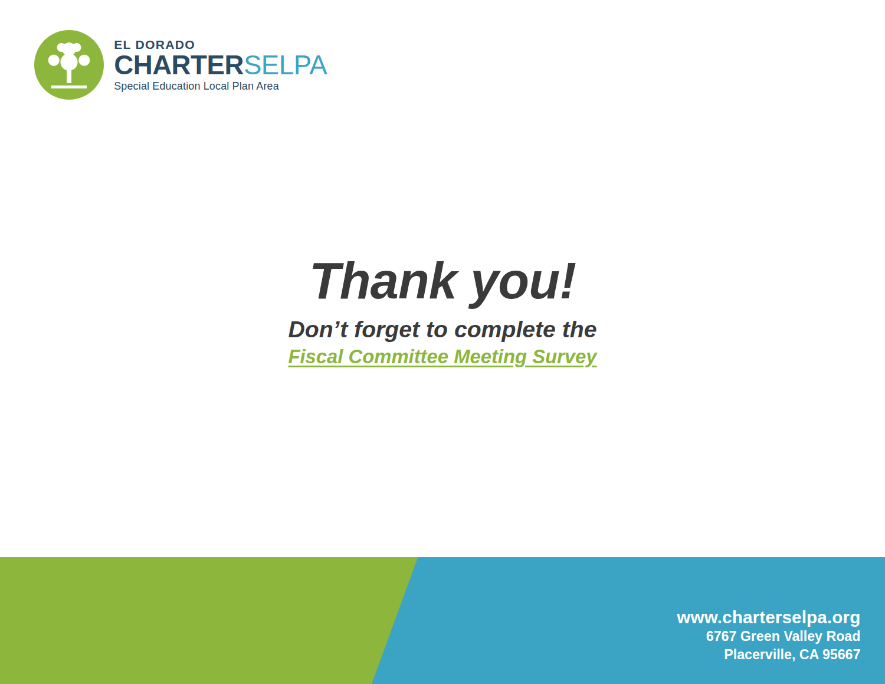EL DORADO
CHARTERSELPA
Special Education Local Plan Area
Thank you!
Don’t forget to complete the
Fiscal Committee Meeting Survey
www.charterselpa.org
6767 Green Valley Road
Placerville, CA 95667